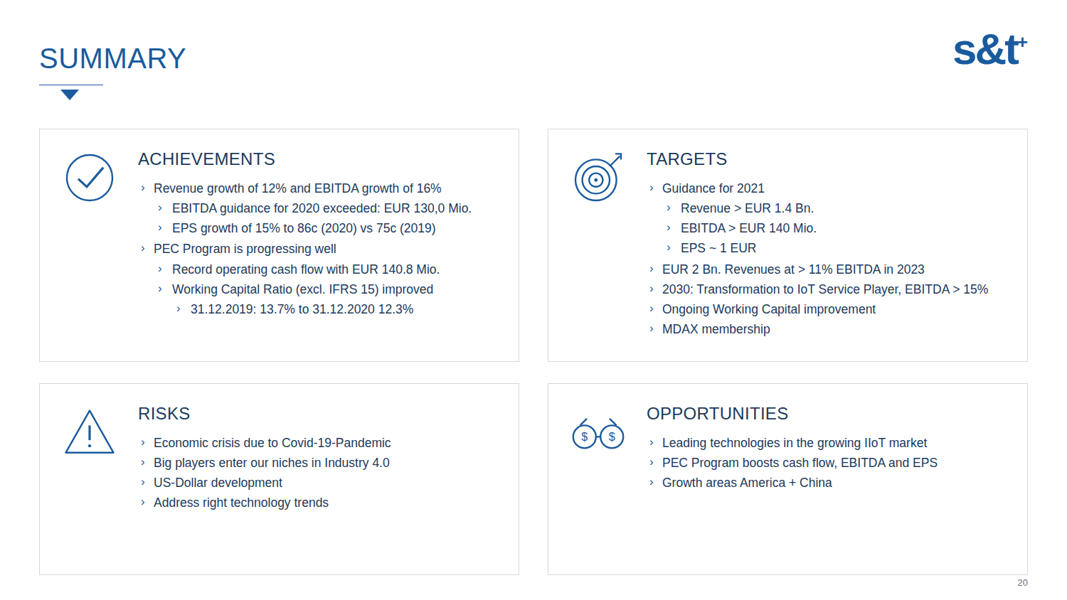s&t+
SUMMARY
ACHIEVEMENTS
Revenue growth of 12% and EBITDA growth of 16%
EBITDA guidance for 2020 exceeded: EUR 130,0 Mio.
EPS growth of 15% to 86c (2020) vs 75c (2019)
PEC Program is progressing well
Record operating cash flow with EUR 140.8 Mio.
Working Capital Ratio (excl. IFRS 15) improved
31.12.2019: 13.7% to 31.12.2020 12.3%
TARGETS
Guidance for 2021
Revenue > EUR 1.4 Bn.
EBITDA > EUR 140 Mio.
EPS ~ 1 EUR
EUR 2 Bn. Revenues at > 11% EBITDA in 2023
2030: Transformation to IoT Service Player, EBITDA > 15%
Ongoing Working Capital improvement
MDAX membership
RISKS
Economic crisis due to Covid-19-Pandemic
Big players enter our niches in Industry 4.0
US-Dollar development
Address right technology trends
$ $
OPPORTUNITIES
Leading technologies in the growing IIoT market
PEC Program boosts cash flow, EBITDA and EPS
Growth areas America + China
20